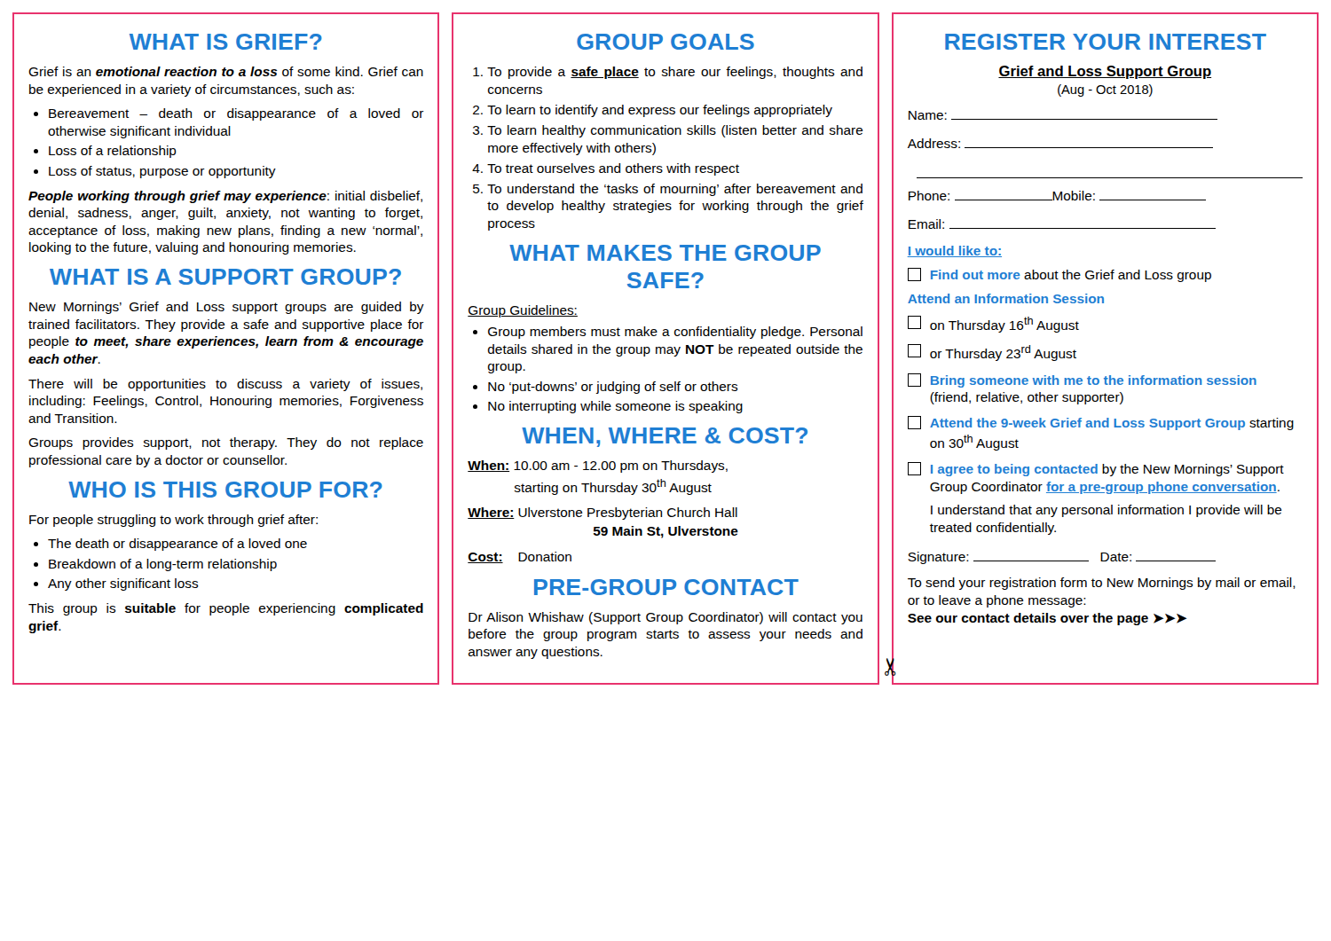WHAT IS GRIEF?
Grief is an emotional reaction to a loss of some kind. Grief can be experienced in a variety of circumstances, such as:
Bereavement – death or disappearance of a loved or otherwise significant individual
Loss of a relationship
Loss of status, purpose or opportunity
People working through grief may experience: initial disbelief, denial, sadness, anger, guilt, anxiety, not wanting to forget, acceptance of loss, making new plans, finding a new ‘normal’, looking to the future, valuing and honouring memories.
WHAT IS A SUPPORT GROUP?
New Mornings’ Grief and Loss support groups are guided by trained facilitators. They provide a safe and supportive place for people to meet, share experiences, learn from & encourage each other.
There will be opportunities to discuss a variety of issues, including: Feelings, Control, Honouring memories, Forgiveness and Transition.
Groups provides support, not therapy. They do not replace professional care by a doctor or counsellor.
WHO IS THIS GROUP FOR?
For people struggling to work through grief after:
The death or disappearance of a loved one
Breakdown of a long-term relationship
Any other significant loss
This group is suitable for people experiencing complicated grief.
GROUP GOALS
To provide a safe place to share our feelings, thoughts and concerns
To learn to identify and express our feelings appropriately
To learn healthy communication skills (listen better and share more effectively with others)
To treat ourselves and others with respect
To understand the ‘tasks of mourning’ after bereavement and to develop healthy strategies for working through the grief process
WHAT MAKES THE GROUP SAFE?
Group Guidelines:
Group members must make a confidentiality pledge. Personal details shared in the group may NOT be repeated outside the group.
No ‘put-downs’ or judging of self or others
No interrupting while someone is speaking
WHEN, WHERE & COST?
When: 10.00 am - 12.00 pm on Thursdays, starting on Thursday 30th August
Where: Ulverstone Presbyterian Church Hall
59 Main St, Ulverstone
Cost: Donation
PRE-GROUP CONTACT
Dr Alison Whishaw (Support Group Coordinator) will contact you before the group program starts to assess your needs and answer any questions.
✂
REGISTER YOUR INTEREST
Grief and Loss Support Group
(Aug - Oct 2018)
Name:
Address:
Phone: Mobile:
Email:
I would like to:
Find out more about the Grief and Loss group
Attend an Information Session
on Thursday 16th August
or Thursday 23rd August
Bring someone with me to the information session (friend, relative, other supporter)
Attend the 9-week Grief and Loss Support Group starting on 30th August
I agree to being contacted by the New Mornings’ Support Group Coordinator for a pre-group phone conversation.
I understand that any personal information I provide will be treated confidentially.
Signature: Date:
To send your registration form to New Mornings by mail or email, or to leave a phone message:
See our contact details over the page ➤➤➤